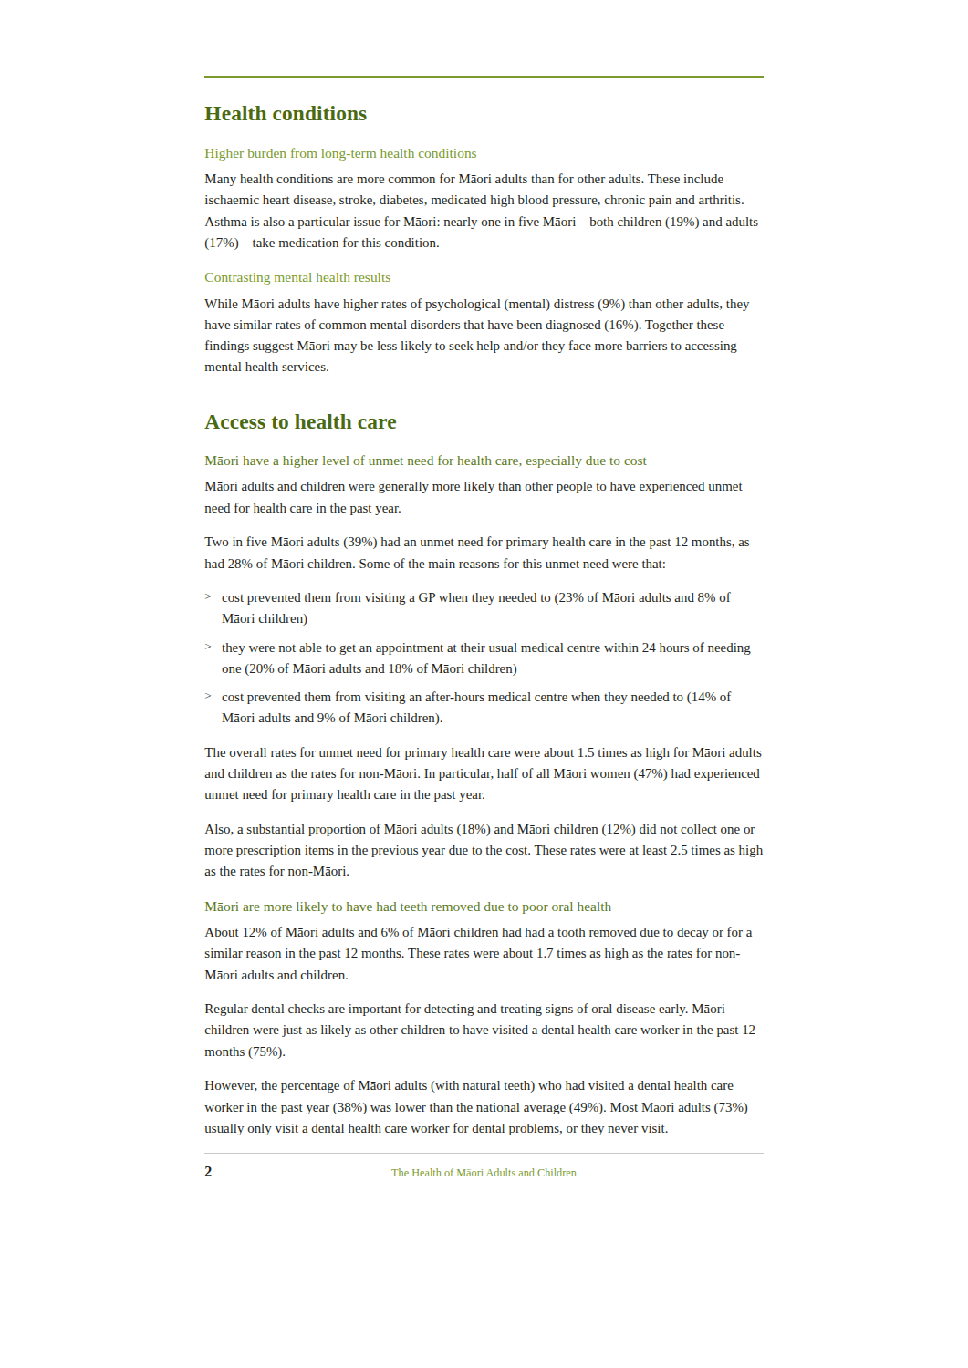Health conditions
Higher burden from long-term health conditions
Many health conditions are more common for Māori adults than for other adults. These include ischaemic heart disease, stroke, diabetes, medicated high blood pressure, chronic pain and arthritis. Asthma is also a particular issue for Māori: nearly one in five Māori – both children (19%) and adults (17%) – take medication for this condition.
Contrasting mental health results
While Māori adults have higher rates of psychological (mental) distress (9%) than other adults, they have similar rates of common mental disorders that have been diagnosed (16%). Together these findings suggest Māori may be less likely to seek help and/or they face more barriers to accessing mental health services.
Access to health care
Māori have a higher level of unmet need for health care, especially due to cost
Māori adults and children were generally more likely than other people to have experienced unmet need for health care in the past year.
Two in five Māori adults (39%) had an unmet need for primary health care in the past 12 months, as had 28% of Māori children. Some of the main reasons for this unmet need were that:
cost prevented them from visiting a GP when they needed to (23% of Māori adults and 8% of Māori children)
they were not able to get an appointment at their usual medical centre within 24 hours of needing one (20% of Māori adults and 18% of Māori children)
cost prevented them from visiting an after-hours medical centre when they needed to (14% of Māori adults and 9% of Māori children).
The overall rates for unmet need for primary health care were about 1.5 times as high for Māori adults and children as the rates for non-Māori. In particular, half of all Māori women (47%) had experienced unmet need for primary health care in the past year.
Also, a substantial proportion of Māori adults (18%) and Māori children (12%) did not collect one or more prescription items in the previous year due to the cost. These rates were at least 2.5 times as high as the rates for non-Māori.
Māori are more likely to have had teeth removed due to poor oral health
About 12% of Māori adults and 6% of Māori children had had a tooth removed due to decay or for a similar reason in the past 12 months. These rates were about 1.7 times as high as the rates for non-Māori adults and children.
Regular dental checks are important for detecting and treating signs of oral disease early. Māori children were just as likely as other children to have visited a dental health care worker in the past 12 months (75%).
However, the percentage of Māori adults (with natural teeth) who had visited a dental health care worker in the past year (38%) was lower than the national average (49%). Most Māori adults (73%) usually only visit a dental health care worker for dental problems, or they never visit.
2
The Health of Māori Adults and Children